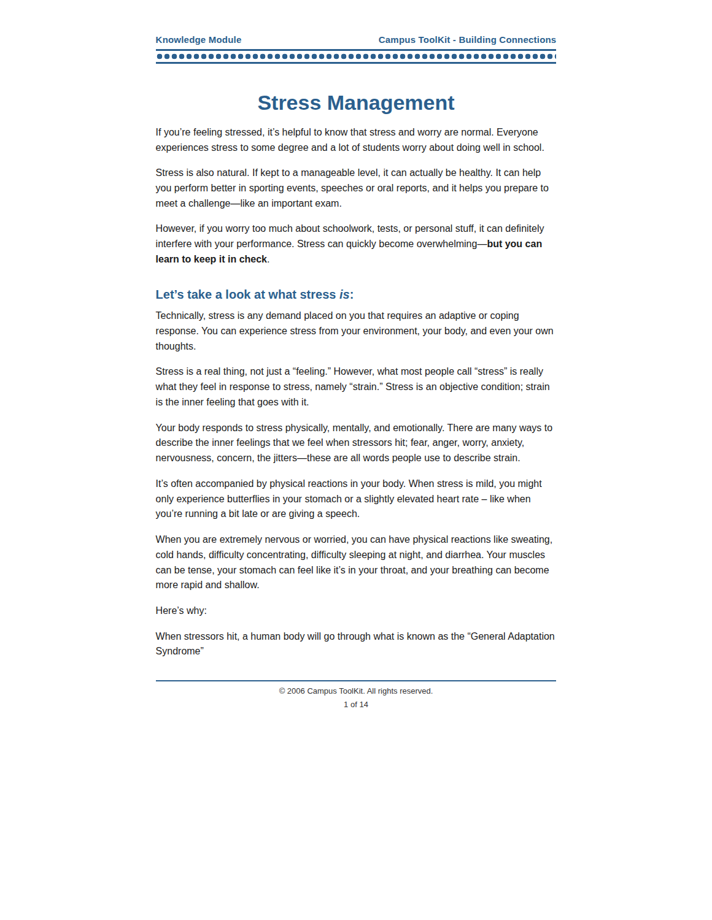Knowledge Module Campus ToolKit - Building Connections
Stress Management
If you’re feeling stressed, it’s helpful to know that stress and worry are normal. Everyone experiences stress to some degree and a lot of students worry about doing well in school.
Stress is also natural. If kept to a manageable level, it can actually be healthy. It can help you perform better in sporting events, speeches or oral reports, and it helps you prepare to meet a challenge—like an important exam.
However, if you worry too much about schoolwork, tests, or personal stuff, it can definitely interfere with your performance. Stress can quickly become overwhelming—but you can learn to keep it in check.
Let’s take a look at what stress is:
Technically, stress is any demand placed on you that requires an adaptive or coping response. You can experience stress from your environment, your body, and even your own thoughts.
Stress is a real thing, not just a “feeling.” However, what most people call “stress” is really what they feel in response to stress, namely “strain.” Stress is an objective condition; strain is the inner feeling that goes with it.
Your body responds to stress physically, mentally, and emotionally. There are many ways to describe the inner feelings that we feel when stressors hit; fear, anger, worry, anxiety, nervousness, concern, the jitters—these are all words people use to describe strain.
It’s often accompanied by physical reactions in your body. When stress is mild, you might only experience butterflies in your stomach or a slightly elevated heart rate – like when you’re running a bit late or are giving a speech.
When you are extremely nervous or worried, you can have physical reactions like sweating, cold hands, difficulty concentrating, difficulty sleeping at night, and diarrhea. Your muscles can be tense, your stomach can feel like it’s in your throat, and your breathing can become more rapid and shallow.
Here’s why:
When stressors hit, a human body will go through what is known as the “General Adaptation Syndrome”
© 2006 Campus ToolKit. All rights reserved.
1 of 14